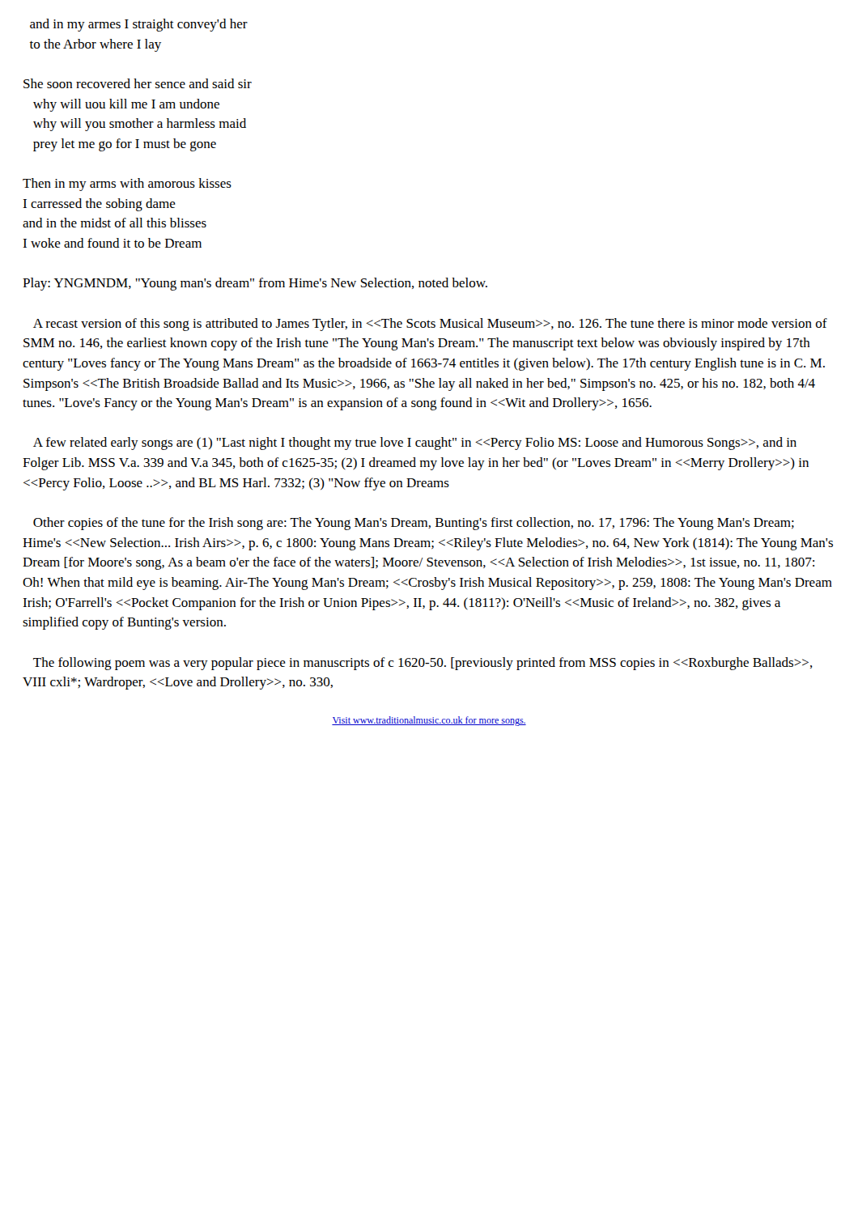and in my armes I straight convey'd her to the Arbor where I lay
She soon recovered her sence and said sir why will uou kill me I am undone why will you smother a harmless maid prey let me go for I must be gone
Then in my arms with amorous kisses I carressed the sobing dame and in the midst of all this blisses I woke and found it to be Dream
Play: YNGMNDM, "Young man's dream" from Hime's New Selection, noted below.
A recast version of this song is attributed to James Tytler, in <<The Scots Musical Museum>>, no. 126. The tune there is minor mode version of SMM no. 146, the earliest known copy of the Irish tune "The Young Man's Dream." The manuscript text below was obviously inspired by 17th century "Loves fancy or The Young Mans Dream" as the broadside of 1663-74 entitles it (given below). The 17th century English tune is in C. M. Simpson's <<The British Broadside Ballad and Its Music>>, 1966, as "She lay all naked in her bed," Simpson's no. 425, or his no. 182, both 4/4 tunes. "Love's Fancy or the Young Man's Dream" is an expansion of a song found in <<Wit and Drollery>>, 1656.
A few related early songs are (1) "Last night I thought my true love I caught" in <<Percy Folio MS: Loose and Humorous Songs>>, and in Folger Lib. MSS V.a. 339 and V.a 345, both of c1625-35; (2) I dreamed my love lay in her bed" (or "Loves Dream" in <<Merry Drollery>>) in <<Percy Folio, Loose ..>>, and BL MS Harl. 7332; (3) "Now ffye on Dreams
Other copies of the tune for the Irish song are: The Young Man's Dream, Bunting's first collection, no. 17, 1796: The Young Man's Dream; Hime's <<New Selection... Irish Airs>>, p. 6, c 1800: Young Mans Dream; <<Riley's Flute Melodies>, no. 64, New York (1814): The Young Man's Dream [for Moore's song, As a beam o'er the face of the waters]; Moore/ Stevenson, <<A Selection of Irish Melodies>>, 1st issue, no. 11, 1807: Oh! When that mild eye is beaming. Air-The Young Man's Dream; <<Crosby's Irish Musical Repository>>, p. 259, 1808: The Young Man's Dream Irish; O'Farrell's <<Pocket Companion for the Irish or Union Pipes>>, II, p. 44. (1811?): O'Neill's <<Music of Ireland>>, no. 382, gives a simplified copy of Bunting's version.
The following poem was a very popular piece in manuscripts of c 1620-50. [previously printed from MSS copies in <<Roxburghe Ballads>>, VIII cxli*; Wardroper, <<Love and Drollery>>, no. 330,
Visit www.traditionalmusic.co.uk for more songs.